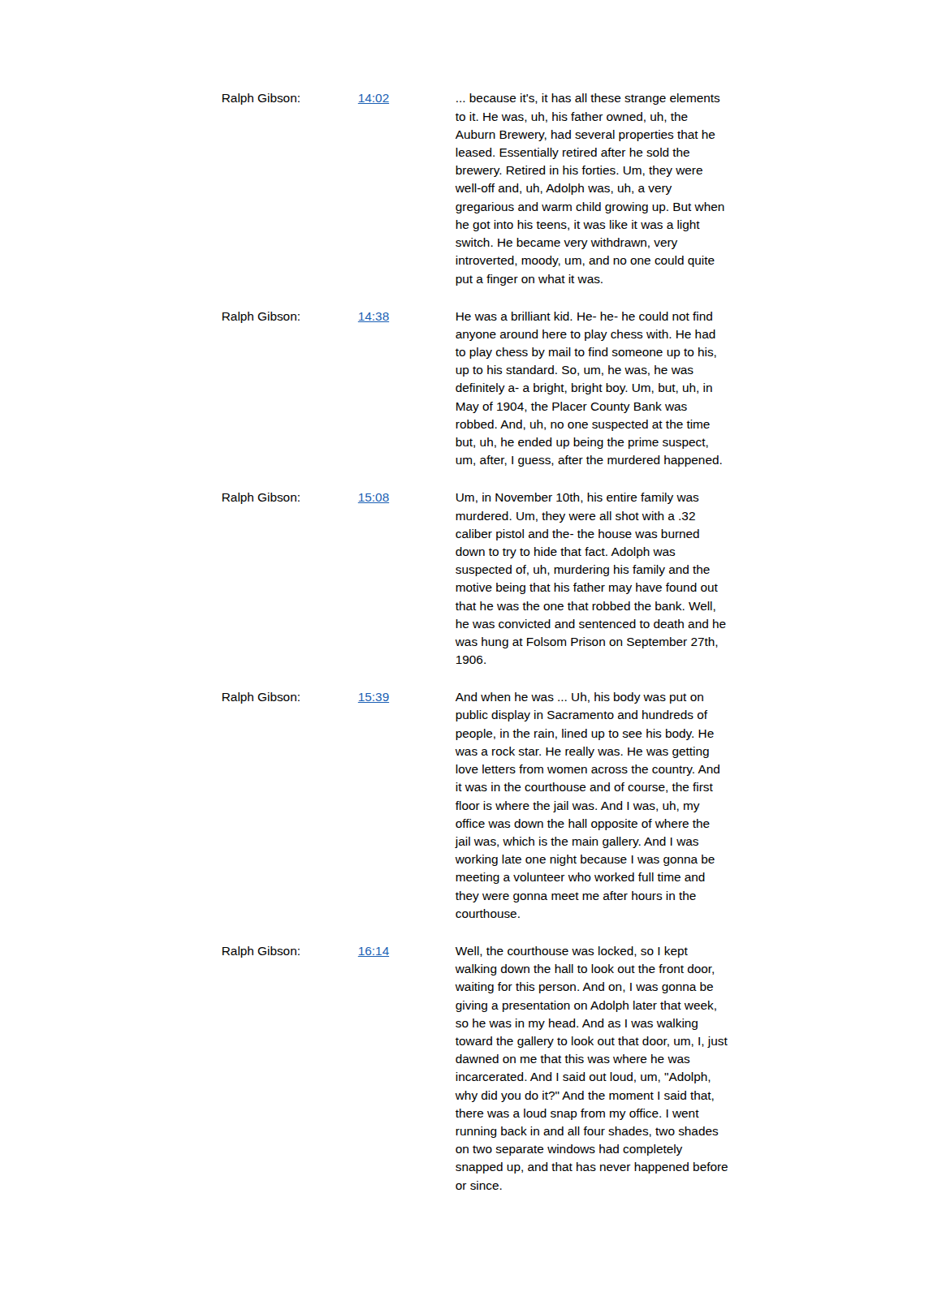| Ralph Gibson: | 14:02 | ... because it's, it has all these strange elements to it. He was, uh, his father owned, uh, the Auburn Brewery, had several properties that he leased. Essentially retired after he sold the brewery. Retired in his forties. Um, they were well-off and, uh, Adolph was, uh, a very gregarious and warm child growing up. But when he got into his teens, it was like it was a light switch. He became very withdrawn, very introverted, moody, um, and no one could quite put a finger on what it was. |
| Ralph Gibson: | 14:38 | He was a brilliant kid. He- he- he could not find anyone around here to play chess with. He had to play chess by mail to find someone up to his, up to his standard. So, um, he was, he was definitely a- a bright, bright boy. Um, but, uh, in May of 1904, the Placer County Bank was robbed. And, uh, no one suspected at the time but, uh, he ended up being the prime suspect, um, after, I guess, after the murdered happened. |
| Ralph Gibson: | 15:08 | Um, in November 10th, his entire family was murdered. Um, they were all shot with a .32 caliber pistol and the- the house was burned down to try to hide that fact. Adolph was suspected of, uh, murdering his family and the motive being that his father may have found out that he was the one that robbed the bank. Well, he was convicted and sentenced to death and he was hung at Folsom Prison on September 27th, 1906. |
| Ralph Gibson: | 15:39 | And when he was ... Uh, his body was put on public display in Sacramento and hundreds of people, in the rain, lined up to see his body. He was a rock star. He really was. He was getting love letters from women across the country. And it was in the courthouse and of course, the first floor is where the jail was. And I was, uh, my office was down the hall opposite of where the jail was, which is the main gallery. And I was working late one night because I was gonna be meeting a volunteer who worked full time and they were gonna meet me after hours in the courthouse. |
| Ralph Gibson: | 16:14 | Well, the courthouse was locked, so I kept walking down the hall to look out the front door, waiting for this person. And on, I was gonna be giving a presentation on Adolph later that week, so he was in my head. And as I was walking toward the gallery to look out that door, um, I, just dawned on me that this was where he was incarcerated. And I said out loud, um, "Adolph, why did you do it?" And the moment I said that, there was a loud snap from my office. I went running back in and all four shades, two shades on two separate windows had completely snapped up, and that has never happened before or since. |